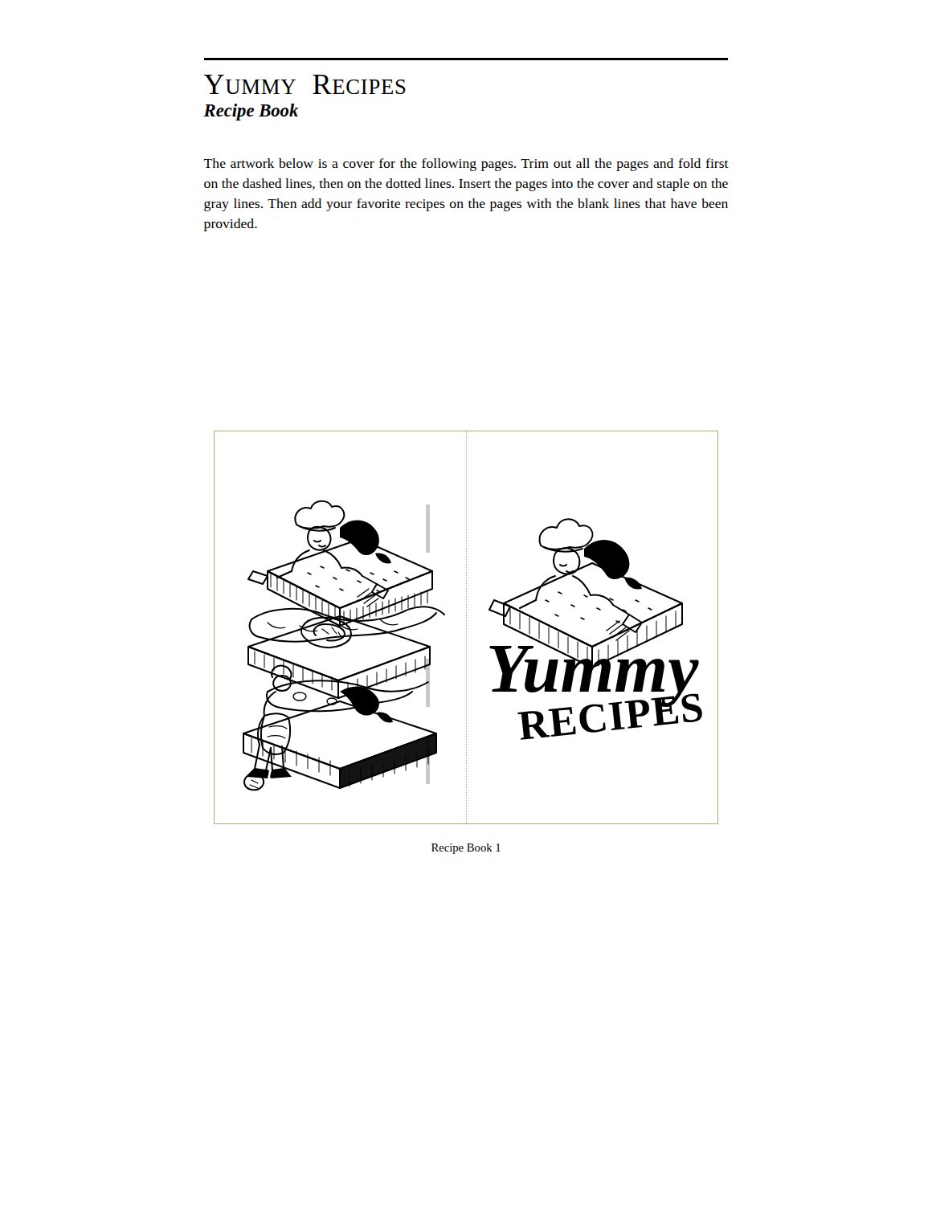YUMMY RECIPES
Recipe Book
The artwork below is a cover for the following pages. Trim out all the pages and fold first on the dashed lines, then on the dotted lines. Insert the pages into the cover and staple on the gray lines. Then add your favorite recipes on the pages with the blank lines that have been provided.
Yummy RECIPES
Recipe Book 1